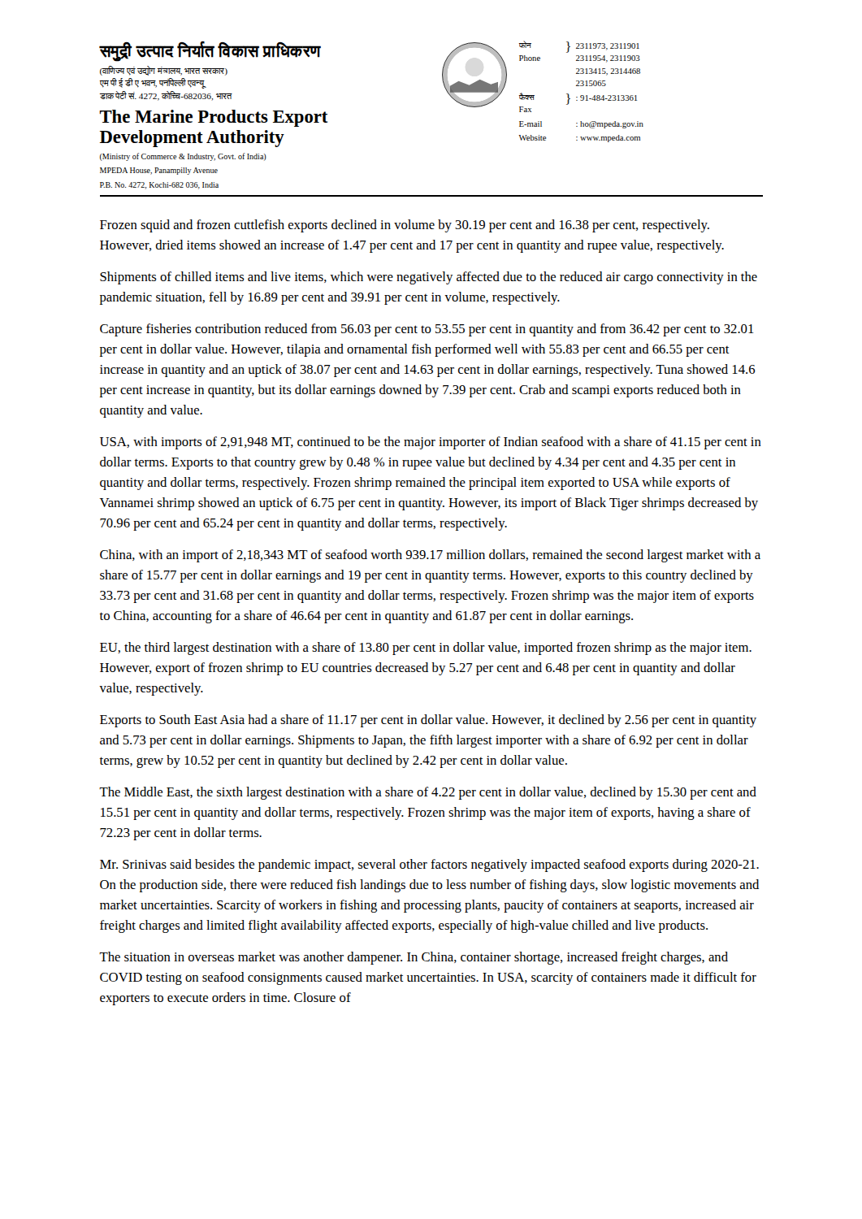समुद्री उत्पाद निर्यात विकास प्राधिकरण
(वाणिज्य एवं उद्योग मंत्रालय, भारत सरकार)
एम पी ई डी ए भवन, पनंपिल्ली एवन्यू
डाक पेटी सं. 4272, कोच्चि-682036, भारत
The Marine Products Export Development Authority
(Ministry of Commerce & Industry, Govt. of India)
MPEDA House, Panampilly Avenue
P.B. No. 4272, Kochi-682 036, India
| फोन Phone | } | 2311973, 2311901 2311954, 2311903 2313415, 2314468 2315065 |
| फैक्स Fax | } | : 91-484-2313361 |
| E-mail | | : ho@mpeda.gov.in |
| Website | | : www.mpeda.com |
Frozen squid and frozen cuttlefish exports declined in volume by 30.19 per cent and 16.38 per cent, respectively. However, dried items showed an increase of 1.47 per cent and 17 per cent in quantity and rupee value, respectively.
Shipments of chilled items and live items, which were negatively affected due to the reduced air cargo connectivity in the pandemic situation, fell by 16.89 per cent and 39.91 per cent in volume, respectively.
Capture fisheries contribution reduced from 56.03 per cent to 53.55 per cent in quantity and from 36.42 per cent to 32.01 per cent in dollar value. However, tilapia and ornamental fish performed well with 55.83 per cent and 66.55 per cent increase in quantity and an uptick of 38.07 per cent and 14.63 per cent in dollar earnings, respectively. Tuna showed 14.6 per cent increase in quantity, but its dollar earnings downed by 7.39 per cent. Crab and scampi exports reduced both in quantity and value.
USA, with imports of 2,91,948 MT, continued to be the major importer of Indian seafood with a share of 41.15 per cent in dollar terms. Exports to that country grew by 0.48 % in rupee value but declined by 4.34 per cent and 4.35 per cent in quantity and dollar terms, respectively. Frozen shrimp remained the principal item exported to USA while exports of Vannamei shrimp showed an uptick of 6.75 per cent in quantity. However, its import of Black Tiger shrimps decreased by 70.96 per cent and 65.24 per cent in quantity and dollar terms, respectively.
China, with an import of 2,18,343 MT of seafood worth 939.17 million dollars, remained the second largest market with a share of 15.77 per cent in dollar earnings and 19 per cent in quantity terms. However, exports to this country declined by 33.73 per cent and 31.68 per cent in quantity and dollar terms, respectively. Frozen shrimp was the major item of exports to China, accounting for a share of 46.64 per cent in quantity and 61.87 per cent in dollar earnings.
EU, the third largest destination with a share of 13.80 per cent in dollar value, imported frozen shrimp as the major item. However, export of frozen shrimp to EU countries decreased by 5.27 per cent and 6.48 per cent in quantity and dollar value, respectively.
Exports to South East Asia had a share of 11.17 per cent in dollar value. However, it declined by 2.56 per cent in quantity and 5.73 per cent in dollar earnings. Shipments to Japan, the fifth largest importer with a share of 6.92 per cent in dollar terms, grew by 10.52 per cent in quantity but declined by 2.42 per cent in dollar value.
The Middle East, the sixth largest destination with a share of 4.22 per cent in dollar value, declined by 15.30 per cent and 15.51 per cent in quantity and dollar terms, respectively. Frozen shrimp was the major item of exports, having a share of 72.23 per cent in dollar terms.
Mr. Srinivas said besides the pandemic impact, several other factors negatively impacted seafood exports during 2020-21. On the production side, there were reduced fish landings due to less number of fishing days, slow logistic movements and market uncertainties. Scarcity of workers in fishing and processing plants, paucity of containers at seaports, increased air freight charges and limited flight availability affected exports, especially of high-value chilled and live products.
The situation in overseas market was another dampener. In China, container shortage, increased freight charges, and COVID testing on seafood consignments caused market uncertainties. In USA, scarcity of containers made it difficult for exporters to execute orders in time. Closure of